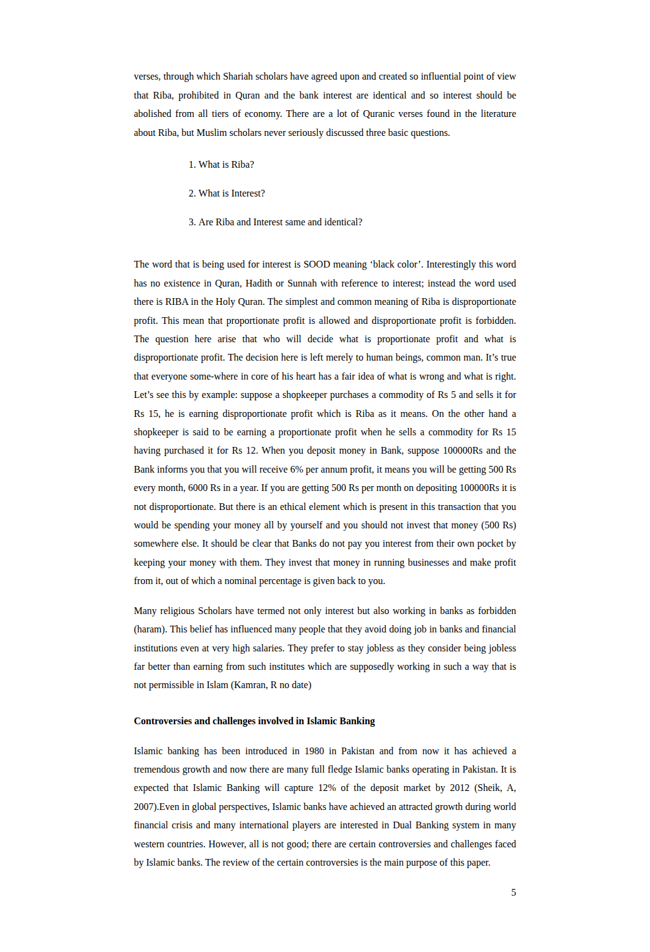verses, through which Shariah scholars have agreed upon and created so influential point of view that Riba, prohibited in Quran and the bank interest are identical and so interest should be abolished from all tiers of economy. There are a lot of Quranic verses found in the literature about Riba, but Muslim scholars never seriously discussed three basic questions.
What is Riba?
What is Interest?
Are Riba and Interest same and identical?
The word that is being used for interest is SOOD meaning ‘black color’. Interestingly this word has no existence in Quran, Hadith or Sunnah with reference to interest; instead the word used there is RIBA in the Holy Quran. The simplest and common meaning of Riba is disproportionate profit. This mean that proportionate profit is allowed and disproportionate profit is forbidden. The question here arise that who will decide what is proportionate profit and what is disproportionate profit. The decision here is left merely to human beings, common man. It’s true that everyone some-where in core of his heart has a fair idea of what is wrong and what is right. Let’s see this by example: suppose a shopkeeper purchases a commodity of Rs 5 and sells it for Rs 15, he is earning disproportionate profit which is Riba as it means. On the other hand a shopkeeper is said to be earning a proportionate profit when he sells a commodity for Rs 15 having purchased it for Rs 12. When you deposit money in Bank, suppose 100000Rs and the Bank informs you that you will receive 6% per annum profit, it means you will be getting 500 Rs every month, 6000 Rs in a year. If you are getting 500 Rs per month on depositing 100000Rs it is not disproportionate. But there is an ethical element which is present in this transaction that you would be spending your money all by yourself and you should not invest that money (500 Rs) somewhere else. It should be clear that Banks do not pay you interest from their own pocket by keeping your money with them. They invest that money in running businesses and make profit from it, out of which a nominal percentage is given back to you.
Many religious Scholars have termed not only interest but also working in banks as forbidden (haram). This belief has influenced many people that they avoid doing job in banks and financial institutions even at very high salaries. They prefer to stay jobless as they consider being jobless far better than earning from such institutes which are supposedly working in such a way that is not permissible in Islam (Kamran, R no date)
Controversies and challenges involved in Islamic Banking
Islamic banking has been introduced in 1980 in Pakistan and from now it has achieved a tremendous growth and now there are many full fledge Islamic banks operating in Pakistan. It is expected that Islamic Banking will capture 12% of the deposit market by 2012 (Sheik, A, 2007).Even in global perspectives, Islamic banks have achieved an attracted growth during world financial crisis and many international players are interested in Dual Banking system in many western countries. However, all is not good; there are certain controversies and challenges faced by Islamic banks. The review of the certain controversies is the main purpose of this paper.
5